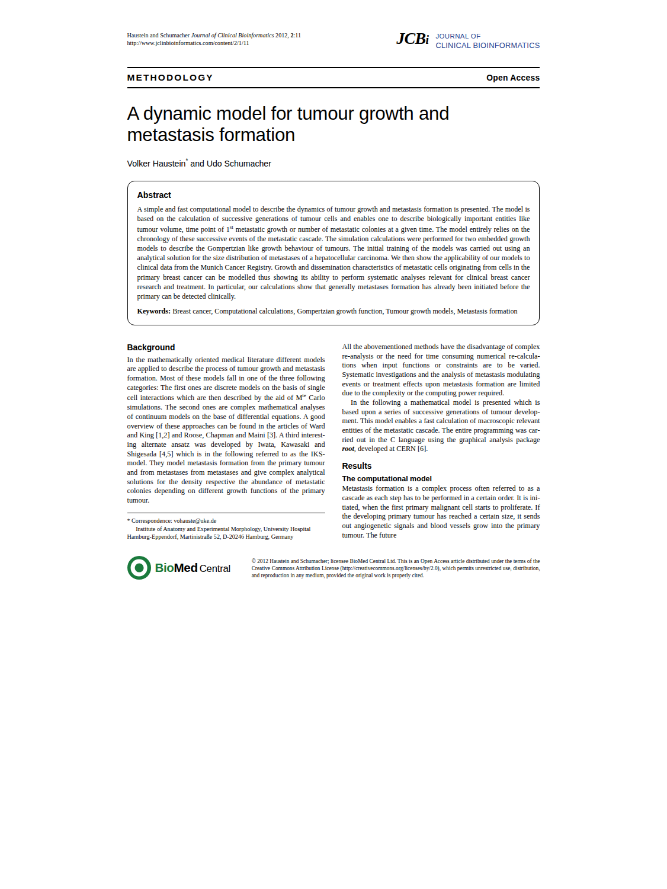Haustein and Schumacher Journal of Clinical Bioinformatics 2012, 2:11
http://www.jclinbioinformatics.com/content/2/1/11
JCBi
JOURNAL OF
CLINICAL BIOINFORMATICS
METHODOLOGY
Open Access
A dynamic model for tumour growth and
metastasis formation
Volker Haustein* and Udo Schumacher
Abstract
A simple and fast computational model to describe the dynamics of tumour growth and metastasis formation is presented. The model is based on the calculation of successive generations of tumour cells and enables one to describe biologically important entities like tumour volume, time point of 1st metastatic growth or number of metastatic colonies at a given time. The model entirely relies on the chronology of these successive events of the metastatic cascade. The simulation calculations were performed for two embedded growth models to describe the Gompertzian like growth behaviour of tumours. The initial training of the models was carried out using an analytical solution for the size distribution of metastases of a hepatocellular carcinoma. We then show the applicability of our models to clinical data from the Munich Cancer Registry. Growth and dissemination characteristics of metastatic cells originating from cells in the primary breast cancer can be modelled thus showing its ability to perform systematic analyses relevant for clinical breast cancer research and treatment. In particular, our calculations show that generally metastases formation has already been initiated before the primary can be detected clinically.
Keywords: Breast cancer, Computational calculations, Gompertzian growth function, Tumour growth models, Metastasis formation
Background
In the mathematically oriented medical literature different models are applied to describe the process of tumour growth and metastasis formation. Most of these models fall in one of the three following categories: The first ones are discrete models on the basis of single cell interactions which are then described by the aid of Mte Carlo simulations. The second ones are complex mathematical analyses of continuum models on the base of differential equations. A good overview of these approaches can be found in the articles of Ward and King [1,2] and Roose, Chapman and Maini [3]. A third interesting alternate ansatz was developed by Iwata, Kawasaki and Shigesada [4,5] which is in the following referred to as the IKS-model. They model metastasis formation from the primary tumour and from metastases from metastases and give complex analytical solutions for the density respective the abundance of metastatic colonies depending on different growth functions of the primary tumour.
* Correspondence: vohauste@uke.de
Institute of Anatomy and Experimental Morphology, University Hospital Hamburg-Eppendorf, Martinistraße 52, D-20246 Hamburg, Germany
All the abovementioned methods have the disadvantage of complex re-analysis or the need for time consuming numerical re-calculations when input functions or constraints are to be varied. Systematic investigations and the analysis of metastasis modulating events or treatment effects upon metastasis formation are limited due to the complexity or the computing power required.
In the following a mathematical model is presented which is based upon a series of successive generations of tumour development. This model enables a fast calculation of macroscopic relevant entities of the metastatic cascade. The entire programming was carried out in the C language using the graphical analysis package root, developed at CERN [6].
Results
The computational model
Metastasis formation is a complex process often referred to as a cascade as each step has to be performed in a certain order. It is initiated, when the first primary malignant cell starts to proliferate. If the developing primary tumour has reached a certain size, it sends out angiogenetic signals and blood vessels grow into the primary tumour. The future
Bio Med Central
© 2012 Haustein and Schumacher; licensee BioMed Central Ltd. This is an Open Access article distributed under the terms of the Creative Commons Attribution License (http://creativecommons.org/licenses/by/2.0), which permits unrestricted use, distribution, and reproduction in any medium, provided the original work is properly cited.